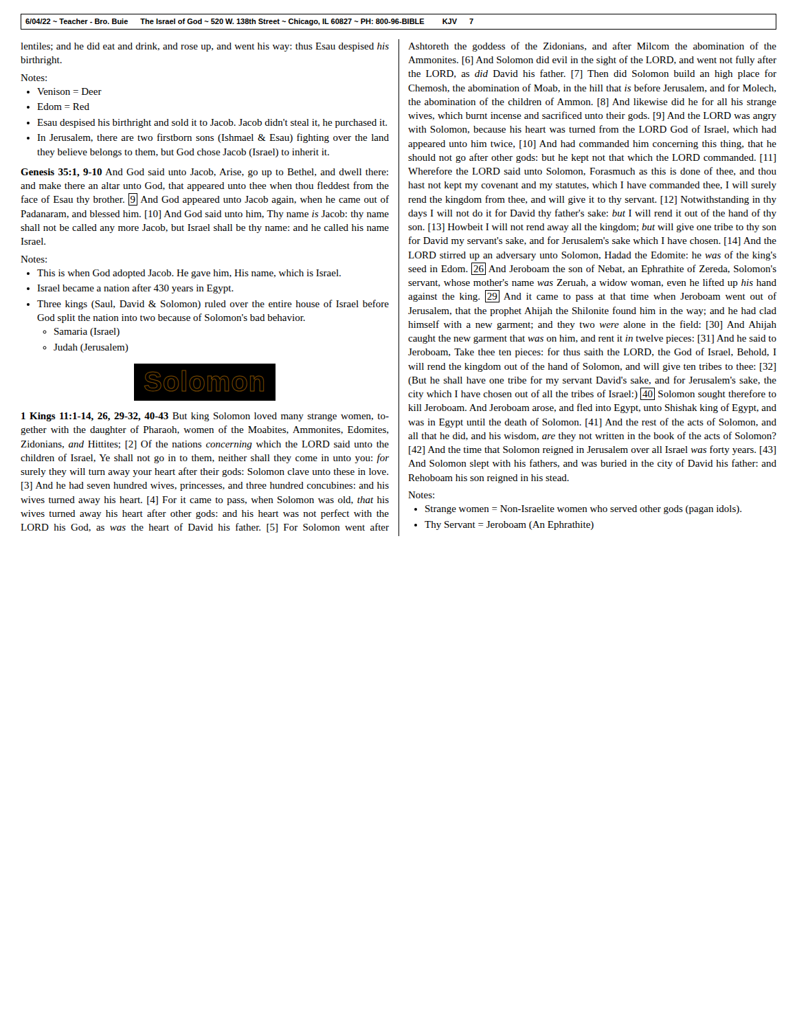6/04/22 ~ Teacher - Bro. Buie The Israel of God ~ 520 W. 138th Street ~ Chicago, IL 60827 ~ PH: 800-96-BIBLE KJV 7
lentiles; and he did eat and drink, and rose up, and went his way: thus Esau despised his birthright.
Notes:
Venison = Deer
Edom = Red
Esau despised his birthright and sold it to Jacob. Jacob didn't steal it, he purchased it.
In Jerusalem, there are two firstborn sons (Ishmael & Esau) fighting over the land they believe belongs to them, but God chose Jacob (Israel) to inherit it.
Genesis 35:1, 9-10 And God said unto Jacob, Arise, go up to Bethel, and dwell there: and make there an altar unto God, that appeared unto thee when thou fleddest from the face of Esau thy brother. 9 And God appeared unto Jacob again, when he came out of Padanaram, and blessed him. [10] And God said unto him, Thy name is Jacob: thy name shall not be called any more Jacob, but Israel shall be thy name: and he called his name Israel.
Notes:
This is when God adopted Jacob. He gave him, His name, which is Israel.
Israel became a nation after 430 years in Egypt.
Three kings (Saul, David & Solomon) ruled over the entire house of Israel before God split the nation into two because of Solomon's bad behavior.
Samaria (Israel)
Judah (Jerusalem)
Solomon
1 Kings 11:1-14, 26, 29-32, 40-43 But king Solomon loved many strange women, together with the daughter of Pharaoh, women of the Moabites, Ammonites, Edomites, Zidonians, and Hittites; [2] Of the nations concerning which the LORD said unto the children of Israel, Ye shall not go in to them, neither shall they come in unto you: for surely they will turn away your heart after their gods: Solomon clave unto these in love. [3] And he had seven hundred wives, princesses, and three hundred concubines: and his wives turned away his heart. [4] For it came to pass, when Solomon was old, that his wives turned away his heart after other gods: and his heart was not perfect with the LORD his God, as was the heart of David his father. [5] For Solomon went after Ashtoreth the goddess of the Zidonians, and after Milcom the abomination of the Ammonites. [6] And Solomon did evil in the sight of the LORD, and went not fully after the LORD, as did David his father. [7] Then did Solomon build an high place for Chemosh, the abomination of Moab, in the hill that is before Jerusalem, and for Molech, the abomination of the children of Ammon. [8] And likewise did he for all his strange wives, which burnt incense and sacrificed unto their gods. [9] And the LORD was angry with Solomon, because his heart was turned from the LORD God of Israel, which had appeared unto him twice, [10] And had commanded him concerning this thing, that he should not go after other gods: but he kept not that which the LORD commanded. [11] Wherefore the LORD said unto Solomon, Forasmuch as this is done of thee, and thou hast not kept my covenant and my statutes, which I have commanded thee, I will surely rend the kingdom from thee, and will give it to thy servant. [12] Notwithstanding in thy days I will not do it for David thy father's sake: but I will rend it out of the hand of thy son. [13] Howbeit I will not rend away all the kingdom; but will give one tribe to thy son for David my servant's sake, and for Jerusalem's sake which I have chosen. [14] And the LORD stirred up an adversary unto Solomon, Hadad the Edomite: he was of the king's seed in Edom. 26 And Jeroboam the son of Nebat, an Ephrathite of Zereda, Solomon's servant, whose mother's name was Zeruah, a widow woman, even he lifted up his hand against the king. 29 And it came to pass at that time when Jeroboam went out of Jerusalem, that the prophet Ahijah the Shilonite found him in the way; and he had clad himself with a new garment; and they two were alone in the field: [30] And Ahijah caught the new garment that was on him, and rent it in twelve pieces: [31] And he said to Jeroboam, Take thee ten pieces: for thus saith the LORD, the God of Israel, Behold, I will rend the kingdom out of the hand of Solomon, and will give ten tribes to thee: [32] (But he shall have one tribe for my servant David's sake, and for Jerusalem's sake, the city which I have chosen out of all the tribes of Israel:) 40 Solomon sought therefore to kill Jeroboam. And Jeroboam arose, and fled into Egypt, unto Shishak king of Egypt, and was in Egypt until the death of Solomon. [41] And the rest of the acts of Solomon, and all that he did, and his wisdom, are they not written in the book of the acts of Solomon? [42] And the time that Solomon reigned in Jerusalem over all Israel was forty years. [43] And Solomon slept with his fathers, and was buried in the city of David his father: and Rehoboam his son reigned in his stead.
Notes:
Strange women = Non-Israelite women who served other gods (pagan idols).
Thy Servant = Jeroboam (An Ephrathite)